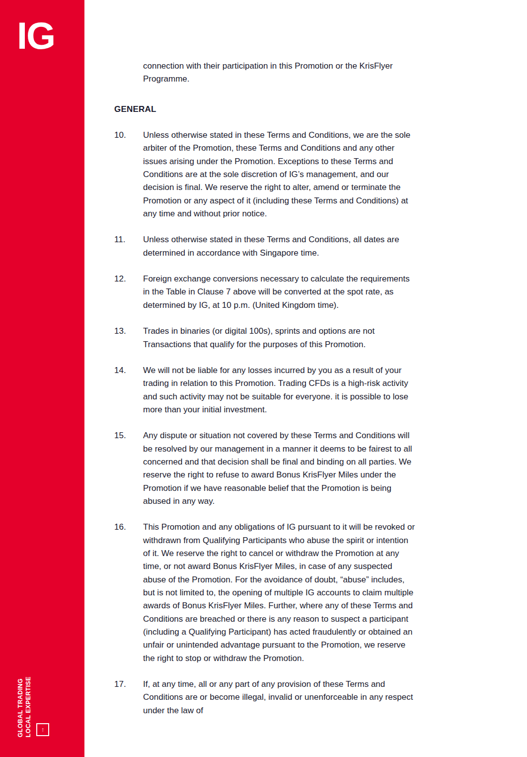IG
GLOBAL TRADING
LOCAL EXPERTISE
↑
connection with their participation in this Promotion or the KrisFlyer Programme.
GENERAL
Unless otherwise stated in these Terms and Conditions, we are the sole arbiter of the Promotion, these Terms and Conditions and any other issues arising under the Promotion. Exceptions to these Terms and Conditions are at the sole discretion of IG’s management, and our decision is final. We reserve the right to alter, amend or terminate the Promotion or any aspect of it (including these Terms and Conditions) at any time and without prior notice.
Unless otherwise stated in these Terms and Conditions, all dates are determined in accordance with Singapore time.
Foreign exchange conversions necessary to calculate the requirements in the Table in Clause 7 above will be converted at the spot rate, as determined by IG, at 10 p.m. (United Kingdom time).
Trades in binaries (or digital 100s), sprints and options are not Transactions that qualify for the purposes of this Promotion.
We will not be liable for any losses incurred by you as a result of your trading in relation to this Promotion. Trading CFDs is a high-risk activity and such activity may not be suitable for everyone. it is possible to lose more than your initial investment.
Any dispute or situation not covered by these Terms and Conditions will be resolved by our management in a manner it deems to be fairest to all concerned and that decision shall be final and binding on all parties. We reserve the right to refuse to award Bonus KrisFlyer Miles under the Promotion if we have reasonable belief that the Promotion is being abused in any way.
This Promotion and any obligations of IG pursuant to it will be revoked or withdrawn from Qualifying Participants who abuse the spirit or intention of it. We reserve the right to cancel or withdraw the Promotion at any time, or not award Bonus KrisFlyer Miles, in case of any suspected abuse of the Promotion. For the avoidance of doubt, “abuse” includes, but is not limited to, the opening of multiple IG accounts to claim multiple awards of Bonus KrisFlyer Miles. Further, where any of these Terms and Conditions are breached or there is any reason to suspect a participant (including a Qualifying Participant) has acted fraudulently or obtained an unfair or unintended advantage pursuant to the Promotion, we reserve the right to stop or withdraw the Promotion.
If, at any time, all or any part of any provision of these Terms and Conditions are or become illegal, invalid or unenforceable in any respect under the law of